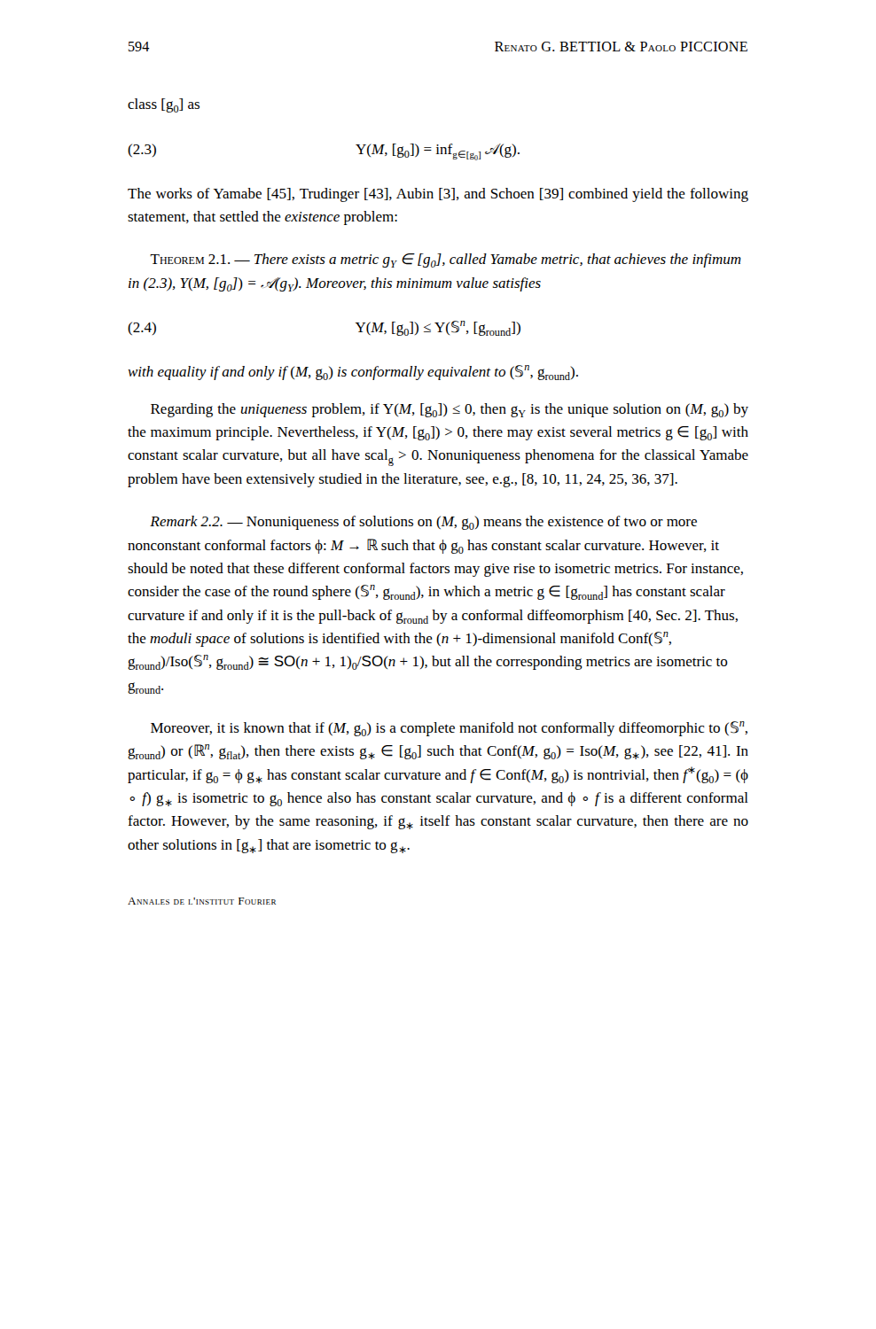594 Renato G. BETTIOL & Paolo PICCIONE
class [g0] as
(2.3) Y(M, [g0]) = infg∈[g0] 𝒜(g).
The works of Yamabe [45], Trudinger [43], Aubin [3], and Schoen [39] combined yield the following statement, that settled the existence problem:
Theorem 2.1. — There exists a metric gY ∈ [g0], called Yamabe metric, that achieves the infimum in (2.3), Y(M, [g0]) = 𝒜(gY). Moreover, this minimum value satisfies
(2.4) Y(M, [g0]) ≤ Y(𝕊n, [ground])
with equality if and only if (M, g0) is conformally equivalent to (𝕊n, ground).
Regarding the uniqueness problem, if Y(M, [g0]) ≤ 0, then gY is the unique solution on (M, g0) by the maximum principle. Nevertheless, if Y(M, [g0]) > 0, there may exist several metrics g ∈ [g0] with constant scalar curvature, but all have scalg > 0. Nonuniqueness phenomena for the classical Yamabe problem have been extensively studied in the literature, see, e.g., [8, 10, 11, 24, 25, 36, 37].
Remark 2.2. — Nonuniqueness of solutions on (M, g0) means the existence of two or more nonconstant conformal factors ϕ: M → ℝ such that ϕ g0 has constant scalar curvature. However, it should be noted that these different conformal factors may give rise to isometric metrics. For instance, consider the case of the round sphere (𝕊n, ground), in which a metric g ∈ [ground] has constant scalar curvature if and only if it is the pull-back of ground by a conformal diffeomorphism [40, Sec. 2]. Thus, the moduli space of solutions is identified with the (n + 1)-dimensional manifold Conf(𝕊n, ground)/Iso(𝕊n, ground) ≅ SO(n + 1, 1)0/SO(n + 1), but all the corresponding metrics are isometric to ground.
Moreover, it is known that if (M, g0) is a complete manifold not conformally diffeomorphic to (𝕊n, ground) or (ℝn, gflat), then there exists g∗ ∈ [g0] such that Conf(M, g0) = Iso(M, g∗), see [22, 41]. In particular, if g0 = ϕ g∗ has constant scalar curvature and f ∈ Conf(M, g0) is nontrivial, then f∗(g0) = (ϕ ∘ f) g∗ is isometric to g0 hence also has constant scalar curvature, and ϕ ∘ f is a different conformal factor. However, by the same reasoning, if g∗ itself has constant scalar curvature, then there are no other solutions in [g∗] that are isometric to g∗.
Annales de l'institut Fourier